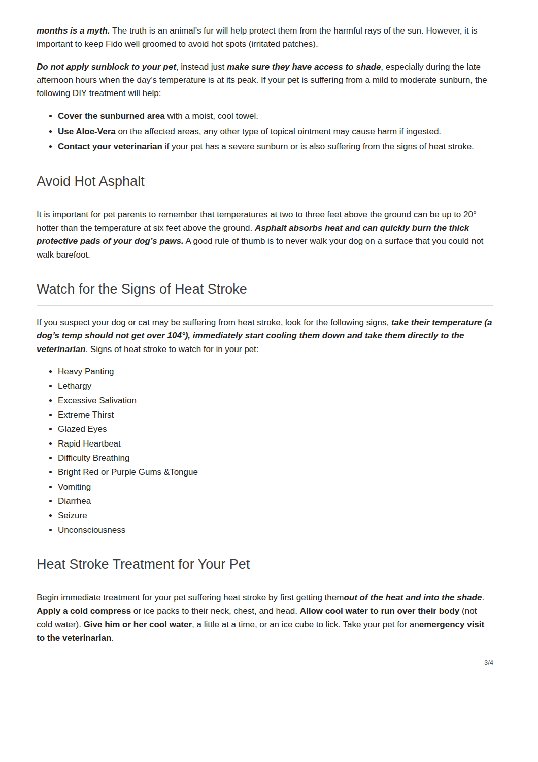months is a myth. The truth is an animal’s fur will help protect them from the harmful rays of the sun. However, it is important to keep Fido well groomed to avoid hot spots (irritated patches).
Do not apply sunblock to your pet, instead just make sure they have access to shade, especially during the late afternoon hours when the day’s temperature is at its peak. If your pet is suffering from a mild to moderate sunburn, the following DIY treatment will help:
Cover the sunburned area with a moist, cool towel.
Use Aloe-Vera on the affected areas, any other type of topical ointment may cause harm if ingested.
Contact your veterinarian if your pet has a severe sunburn or is also suffering from the signs of heat stroke.
Avoid Hot Asphalt
It is important for pet parents to remember that temperatures at two to three feet above the ground can be up to 20° hotter than the temperature at six feet above the ground. Asphalt absorbs heat and can quickly burn the thick protective pads of your dog’s paws. A good rule of thumb is to never walk your dog on a surface that you could not walk barefoot.
Watch for the Signs of Heat Stroke
If you suspect your dog or cat may be suffering from heat stroke, look for the following signs, take their temperature (a dog’s temp should not get over 104°), immediately start cooling them down and take them directly to the veterinarian. Signs of heat stroke to watch for in your pet:
Heavy Panting
Lethargy
Excessive Salivation
Extreme Thirst
Glazed Eyes
Rapid Heartbeat
Difficulty Breathing
Bright Red or Purple Gums &Tongue
Vomiting
Diarrhea
Seizure
Unconsciousness
Heat Stroke Treatment for Your Pet
Begin immediate treatment for your pet suffering heat stroke by first getting themout of the heat and into the shade. Apply a cold compress or ice packs to their neck, chest, and head. Allow cool water to run over their body (not cold water). Give him or her cool water, a little at a time, or an ice cube to lick. Take your pet for anemergency visit to the veterinarian.
3/4